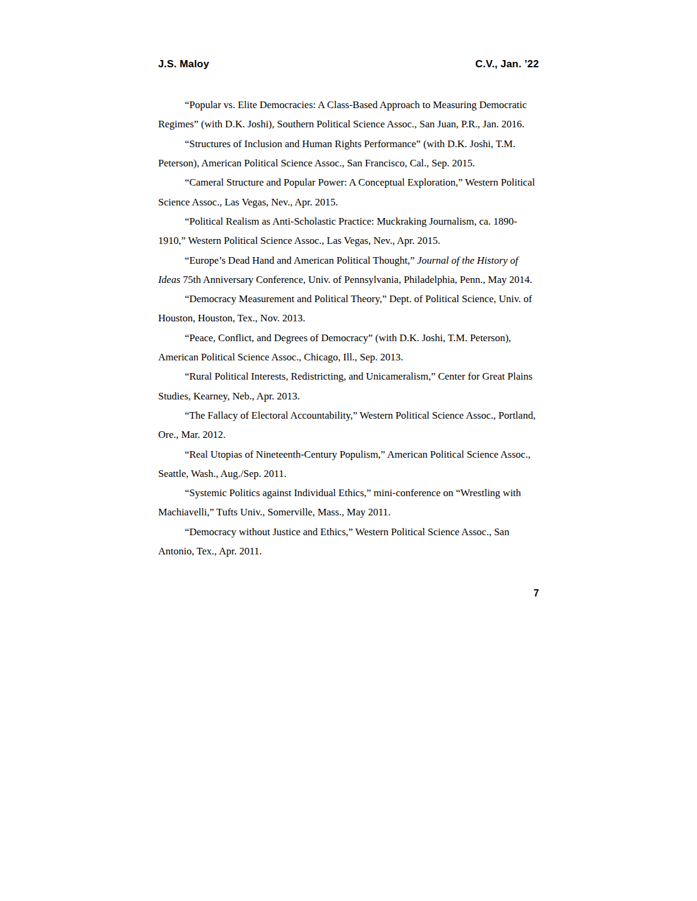J.S. Maloy C.V., Jan. ’22
“Popular vs. Elite Democracies: A Class-Based Approach to Measuring Democratic Regimes” (with D.K. Joshi), Southern Political Science Assoc., San Juan, P.R., Jan. 2016.
“Structures of Inclusion and Human Rights Performance” (with D.K. Joshi, T.M. Peterson), American Political Science Assoc., San Francisco, Cal., Sep. 2015.
“Cameral Structure and Popular Power: A Conceptual Exploration,” Western Political Science Assoc., Las Vegas, Nev., Apr. 2015.
“Political Realism as Anti-Scholastic Practice: Muckraking Journalism, ca. 1890-1910,” Western Political Science Assoc., Las Vegas, Nev., Apr. 2015.
“Europe’s Dead Hand and American Political Thought,” Journal of the History of Ideas 75th Anniversary Conference, Univ. of Pennsylvania, Philadelphia, Penn., May 2014.
“Democracy Measurement and Political Theory,” Dept. of Political Science, Univ. of Houston, Houston, Tex., Nov. 2013.
“Peace, Conflict, and Degrees of Democracy” (with D.K. Joshi, T.M. Peterson), American Political Science Assoc., Chicago, Ill., Sep. 2013.
“Rural Political Interests, Redistricting, and Unicameralism,” Center for Great Plains Studies, Kearney, Neb., Apr. 2013.
“The Fallacy of Electoral Accountability,” Western Political Science Assoc., Portland, Ore., Mar. 2012.
“Real Utopias of Nineteenth-Century Populism,” American Political Science Assoc., Seattle, Wash., Aug./Sep. 2011.
“Systemic Politics against Individual Ethics,” mini-conference on “Wrestling with Machiavelli,” Tufts Univ., Somerville, Mass., May 2011.
“Democracy without Justice and Ethics,” Western Political Science Assoc., San Antonio, Tex., Apr. 2011.
7